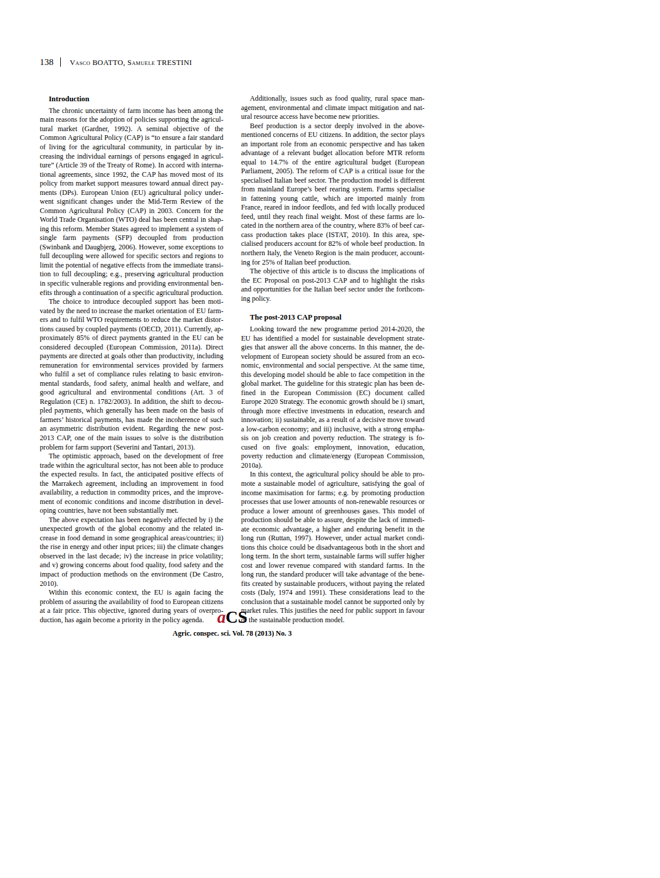138 Vasco BOATTO, Samuele TRESTINI
Introduction
The chronic uncertainty of farm income has been among the main reasons for the adoption of policies supporting the agricultural market (Gardner, 1992). A seminal objective of the Common Agricultural Policy (CAP) is “to ensure a fair standard of living for the agricultural community, in particular by increasing the individual earnings of persons engaged in agriculture” (Article 39 of the Treaty of Rome). In accord with international agreements, since 1992, the CAP has moved most of its policy from market support measures toward annual direct payments (DPs). European Union (EU) agricultural policy underwent significant changes under the Mid-Term Review of the Common Agricultural Policy (CAP) in 2003. Concern for the World Trade Organisation (WTO) deal has been central in shaping this reform. Member States agreed to implement a system of single farm payments (SFP) decoupled from production (Swinbank and Daugbjerg, 2006). However, some exceptions to full decoupling were allowed for specific sectors and regions to limit the potential of negative effects from the immediate transition to full decoupling; e.g., preserving agricultural production in specific vulnerable regions and providing environmental benefits through a continuation of a specific agricultural production.
The choice to introduce decoupled support has been motivated by the need to increase the market orientation of EU farmers and to fulfil WTO requirements to reduce the market distortions caused by coupled payments (OECD, 2011). Currently, approximately 85% of direct payments granted in the EU can be considered decoupled (European Commission, 2011a). Direct payments are directed at goals other than productivity, including remuneration for environmental services provided by farmers who fulfil a set of compliance rules relating to basic environmental standards, food safety, animal health and welfare, and good agricultural and environmental conditions (Art. 3 of Regulation (CE) n. 1782/2003). In addition, the shift to decoupled payments, which generally has been made on the basis of farmers’ historical payments, has made the incoherence of such an asymmetric distribution evident. Regarding the new post-2013 CAP, one of the main issues to solve is the distribution problem for farm support (Severini and Tantari, 2013).
The optimistic approach, based on the development of free trade within the agricultural sector, has not been able to produce the expected results. In fact, the anticipated positive effects of the Marrakech agreement, including an improvement in food availability, a reduction in commodity prices, and the improvement of economic conditions and income distribution in developing countries, have not been substantially met.
The above expectation has been negatively affected by i) the unexpected growth of the global economy and the related increase in food demand in some geographical areas/countries; ii) the rise in energy and other input prices; iii) the climate changes observed in the last decade; iv) the increase in price volatility; and v) growing concerns about food quality, food safety and the impact of production methods on the environment (De Castro, 2010).
Within this economic context, the EU is again facing the problem of assuring the availability of food to European citizens at a fair price. This objective, ignored during years of overproduction, has again become a priority in the policy agenda.
Additionally, issues such as food quality, rural space management, environmental and climate impact mitigation and natural resource access have become new priorities.
Beef production is a sector deeply involved in the above-mentioned concerns of EU citizens. In addition, the sector plays an important role from an economic perspective and has taken advantage of a relevant budget allocation before MTR reform equal to 14.7% of the entire agricultural budget (European Parliament, 2005). The reform of CAP is a critical issue for the specialised Italian beef sector. The production model is different from mainland Europe’s beef rearing system. Farms specialise in fattening young cattle, which are imported mainly from France, reared in indoor feedlots, and fed with locally produced feed, until they reach final weight. Most of these farms are located in the northern area of the country, where 83% of beef carcass production takes place (ISTAT, 2010). In this area, specialised producers account for 82% of whole beef production. In northern Italy, the Veneto Region is the main producer, accounting for 25% of Italian beef production.
The objective of this article is to discuss the implications of the EC Proposal on post-2013 CAP and to highlight the risks and opportunities for the Italian beef sector under the forthcoming policy.
The post-2013 CAP proposal
Looking toward the new programme period 2014-2020, the EU has identified a model for sustainable development strategies that answer all the above concerns. In this manner, the development of European society should be assured from an economic, environmental and social perspective. At the same time, this developing model should be able to face competition in the global market. The guideline for this strategic plan has been defined in the European Commission (EC) document called Europe 2020 Strategy. The economic growth should be i) smart, through more effective investments in education, research and innovation; ii) sustainable, as a result of a decisive move toward a low-carbon economy; and iii) inclusive, with a strong emphasis on job creation and poverty reduction. The strategy is focused on five goals: employment, innovation, education, poverty reduction and climate/energy (European Commission, 2010a).
In this context, the agricultural policy should be able to promote a sustainable model of agriculture, satisfying the goal of income maximisation for farms; e.g. by promoting production processes that use lower amounts of non-renewable resources or produce a lower amount of greenhouses gases. This model of production should be able to assure, despite the lack of immediate economic advantage, a higher and enduring benefit in the long run (Ruttan, 1997). However, under actual market conditions this choice could be disadvantageous both in the short and long term. In the short term, sustainable farms will suffer higher cost and lower revenue compared with standard farms. In the long run, the standard producer will take advantage of the benefits created by sustainable producers, without paying the related costs (Daly, 1974 and 1991). These considerations lead to the conclusion that a sustainable model cannot be supported only by market rules. This justifies the need for public support in favour of the sustainable production model.
aCS
Agric. conspec. sci. Vol. 78 (2013) No. 3